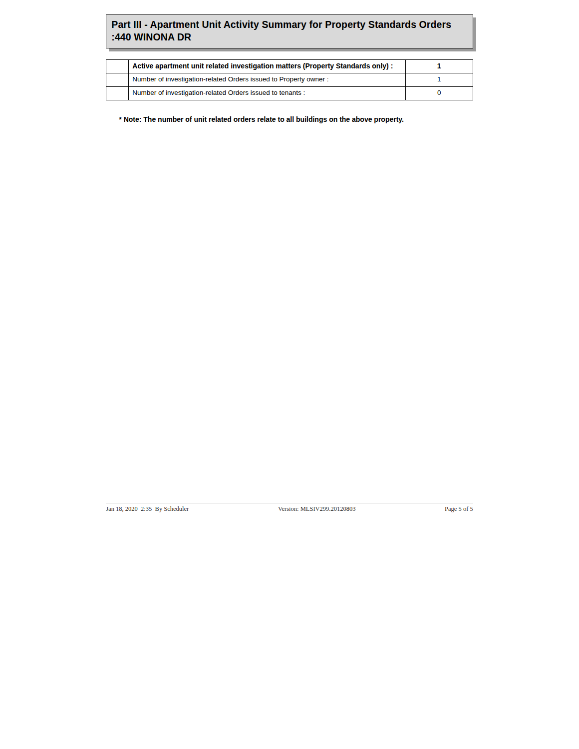Part III - Apartment Unit Activity Summary for Property Standards Orders :440 WINONA DR
| | Active apartment unit related investigation matters (Property Standards only) : | 1 |
| | Number of investigation-related Orders issued to Property owner : | 1 |
| | Number of investigation-related Orders issued to tenants : | 0 |
* Note: The number of unit related orders relate to all buildings on the above property.
Jan 18, 2020 2:35 By Scheduler
Version: MLSIV299.20120803
Page 5 of 5